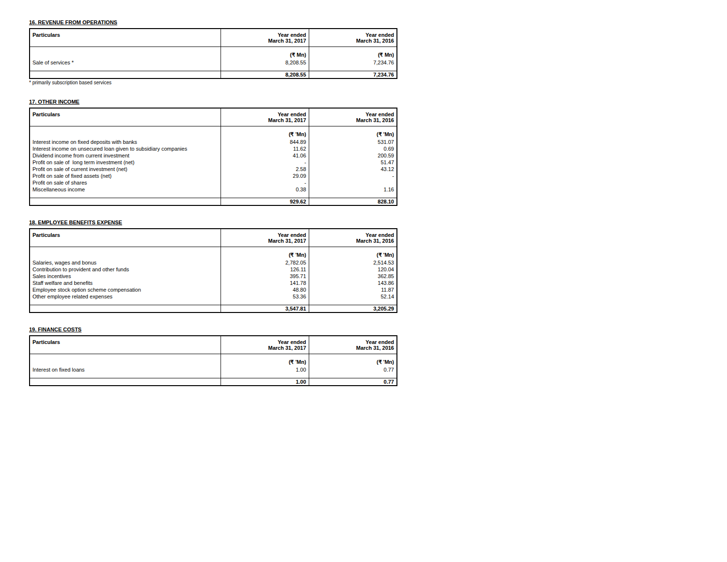16. REVENUE FROM OPERATIONS
| Particulars | Year ended March 31, 2017 | Year ended March 31, 2016 |
| --- | --- | --- |
| | (₹ Mn) | (₹ Mn) |
| Sale of services * | 8,208.55 | 7,234.76 |
| | 8,208.55 | 7,234.76 |
* primarily subscription based services
17. OTHER INCOME
| Particulars | Year ended March 31, 2017 | Year ended March 31, 2016 |
| --- | --- | --- |
| | (₹ 'Mn) | (₹ 'Mn) |
| Interest income on fixed deposits with banks | 844.89 | 531.07 |
| Interest income on unsecured loan given to subsidiary companies | 11.62 | 0.69 |
| Dividend income from current investment | 41.06 | 200.59 |
| Profit on sale of long term investment (net) | - | 51.47 |
| Profit on sale of current investment (net) | 2.58 | 43.12 |
| Profit on sale of fixed assets (net) | 29.09 | - |
| Profit on sale of shares | - | |
| Miscellaneous income | 0.38 | 1.16 |
| | 929.62 | 828.10 |
18. EMPLOYEE BENEFITS EXPENSE
| Particulars | Year ended March 31, 2017 | Year ended March 31, 2016 |
| --- | --- | --- |
| | (₹ 'Mn) | (₹ 'Mn) |
| Salaries, wages and bonus | 2,782.05 | 2,514.53 |
| Contribution to provident and other funds | 126.11 | 120.04 |
| Sales incentives | 395.71 | 362.85 |
| Staff welfare and benefits | 141.78 | 143.86 |
| Employee stock option scheme compensation | 48.80 | 11.87 |
| Other employee related expenses | 53.36 | 52.14 |
| | 3,547.81 | 3,205.29 |
19. FINANCE COSTS
| Particulars | Year ended March 31, 2017 | Year ended March 31, 2016 |
| --- | --- | --- |
| | (₹ 'Mn) | (₹ 'Mn) |
| Interest on fixed loans | 1.00 | 0.77 |
| | 1.00 | 0.77 |